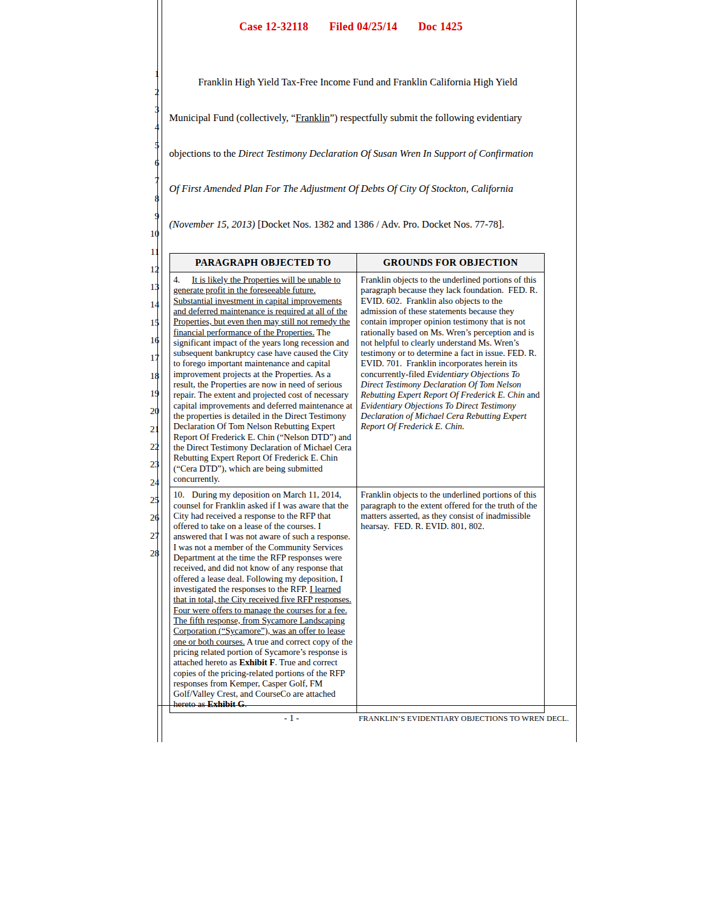Case 12-32118 Filed 04/25/14 Doc 1425
1
2
3
4
5
6
7
8
9
10
11
12
13
14
15
16
17
18
19
20
21
22
23
24
25
26
27
28
Franklin High Yield Tax-Free Income Fund and Franklin California High Yield Municipal Fund (collectively, “Franklin”) respectfully submit the following evidentiary objections to the Direct Testimony Declaration Of Susan Wren In Support of Confirmation Of First Amended Plan For The Adjustment Of Debts Of City Of Stockton, California (November 15, 2013) [Docket Nos. 1382 and 1386 / Adv. Pro. Docket Nos. 77-78].
| PARAGRAPH OBJECTED TO | GROUNDS FOR OBJECTION |
| --- | --- |
| 4. It is likely the Properties will be unable to generate profit in the foreseeable future. Substantial investment in capital improvements and deferred maintenance is required at all of the Properties, but even then may still not remedy the financial performance of the Properties. The significant impact of the years long recession and subsequent bankruptcy case have caused the City to forego important maintenance and capital improvement projects at the Properties. As a result, the Properties are now in need of serious repair. The extent and projected cost of necessary capital improvements and deferred maintenance at the properties is detailed in the Direct Testimony Declaration Of Tom Nelson Rebutting Expert Report Of Frederick E. Chin (“Nelson DTD”) and the Direct Testimony Declaration of Michael Cera Rebutting Expert Report Of Frederick E. Chin (“Cera DTD”), which are being submitted concurrently. | Franklin objects to the underlined portions of this paragraph because they lack foundation. FED. R. EVID. 602. Franklin also objects to the admission of these statements because they contain improper opinion testimony that is not rationally based on Ms. Wren’s perception and is not helpful to clearly understand Ms. Wren’s testimony or to determine a fact in issue. FED. R. EVID. 701. Franklin incorporates herein its concurrently-filed Evidentiary Objections To Direct Testimony Declaration Of Tom Nelson Rebutting Expert Report Of Frederick E. Chin and Evidentiary Objections To Direct Testimony Declaration of Michael Cera Rebutting Expert Report Of Frederick E. Chin. |
| 10. During my deposition on March 11, 2014, counsel for Franklin asked if I was aware that the City had received a response to the RFP that offered to take on a lease of the courses. I answered that I was not aware of such a response. I was not a member of the Community Services Department at the time the RFP responses were received, and did not know of any response that offered a lease deal. Following my deposition, I investigated the responses to the RFP. I learned that in total, the City received five RFP responses. Four were offers to manage the courses for a fee. The fifth response, from Sycamore Landscaping Corporation (“Sycamore”), was an offer to lease one or both courses. A true and correct copy of the pricing related portion of Sycamore’s response is attached hereto as Exhibit F . True and correct copies of the pricing-related portions of the RFP responses from Kemper, Casper Golf, FM Golf/Valley Crest, and CourseCo are attached hereto as Exhibit G . | Franklin objects to the underlined portions of this paragraph to the extent offered for the truth of the matters asserted, as they consist of inadmissible hearsay. FED. R. EVID. 801, 802. |
- 1 -
FRANKLIN’S EVIDENTIARY OBJECTIONS TO WREN DECL.